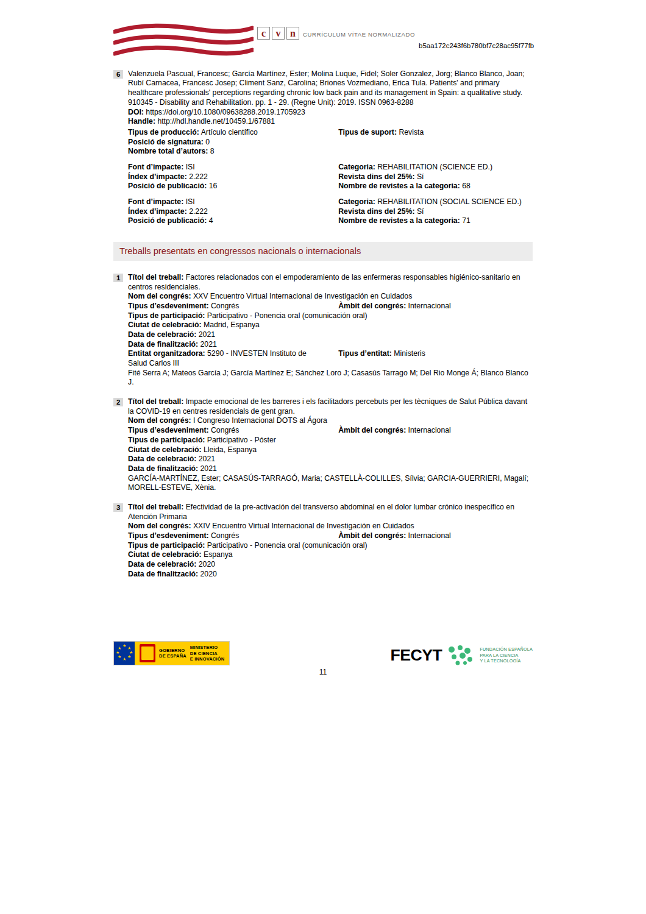cvn
CURRÍCULUM VÍTAE NORMALIZADO
b5aa172c243f6b780bf7c28ac95f77fb
6
Valenzuela Pascual, Francesc; García Martínez, Ester; Molina Luque, Fidel; Soler Gonzalez, Jorg; Blanco Blanco, Joan; Rubí Carnacea, Francesc Josep; Climent Sanz, Carolina; Briones Vozmediano, Erica Tula. Patients' and primary healthcare professionals' perceptions regarding chronic low back pain and its management in Spain: a qualitative study. 910345 - Disability and Rehabilitation. pp. 1 - 29. (Regne Unit): 2019. ISSN 0963-8288
DOI: https://doi.org/10.1080/09638288.2019.1705923
Handle: http://hdl.handle.net/10459.1/67881
Tipus de producció: Artículo científico
Tipus de suport: Revista
Posició de signatura: 0
Nombre total d’autors: 8
Font d’impacte: ISI
Categoria: REHABILITATION (SCIENCE ED.)
Índex d’impacte: 2.222
Revista dins del 25%: Sí
Posició de publicació: 16
Nombre de revistes a la categoria: 68
Font d’impacte: ISI
Categoria: REHABILITATION (SOCIAL SCIENCE ED.)
Índex d’impacte: 2.222
Revista dins del 25%: Sí
Posició de publicació: 4
Nombre de revistes a la categoria: 71
Treballs presentats en congressos nacionals o internacionals
1
Títol del treball: Factores relacionados con el empoderamiento de las enfermeras responsables higiénico-sanitario en centros residenciales.
Nom del congrés: XXV Encuentro Virtual Internacional de Investigación en Cuidados
Tipus d’esdeveniment: Congrés
Àmbit del congrés: Internacional
Tipus de participació: Participativo - Ponencia oral (comunicación oral)
Ciutat de celebració: Madrid, Espanya
Data de celebració: 2021
Data de finalització: 2021
Entitat organitzadora: 5290 - INVESTEN Instituto de
Tipus d’entitat: Ministeris
Salud Carlos III
Fité Serra A; Mateos García J; García Martínez E; Sánchez Loro J; Casasús Tarrago M; Del Rio Monge Á; Blanco Blanco J.
2
Títol del treball: Impacte emocional de les barreres i els facilitadors percebuts per les tècniques de Salut Pública davant la COVID-19 en centres residencials de gent gran.
Nom del congrés: I Congreso Internacional DOTS al Ágora
Tipus d’esdeveniment: Congrés
Àmbit del congrés: Internacional
Tipus de participació: Participativo - Póster
Ciutat de celebració: Lleida, Espanya
Data de celebració: 2021
Data de finalització: 2021
GARCÍA-MARTÍNEZ, Ester; CASASÚS-TARRAGÓ, Maria; CASTELLÀ-COLILLES, Sílvia; GARCIA-GUERRIERI, Magalí; MORELL-ESTEVE, Xènia.
3
Títol del treball: Efectividad de la pre-activación del transverso abdominal en el dolor lumbar crónico inespecífico en Atención Primaria
Nom del congrés: XXIV Encuentro Virtual Internacional de Investigación en Cuidados
Tipus d’esdeveniment: Congrés
Àmbit del congrés: Internacional
Tipus de participació: Participativo - Ponencia oral (comunicación oral)
Ciutat de celebració: Espanya
Data de celebració: 2020
Data de finalització: 2020
★ ★ ★ ★ ★ ★ ★ ★
GOBIERNO
DE ESPAÑA
MINISTERIO
DE CIENCIA
E INNOVACIÓN
FECYT
FUNDACIÓN ESPAÑOLA
PARA LA CIENCIA
Y LA TECNOLOGÍA
11